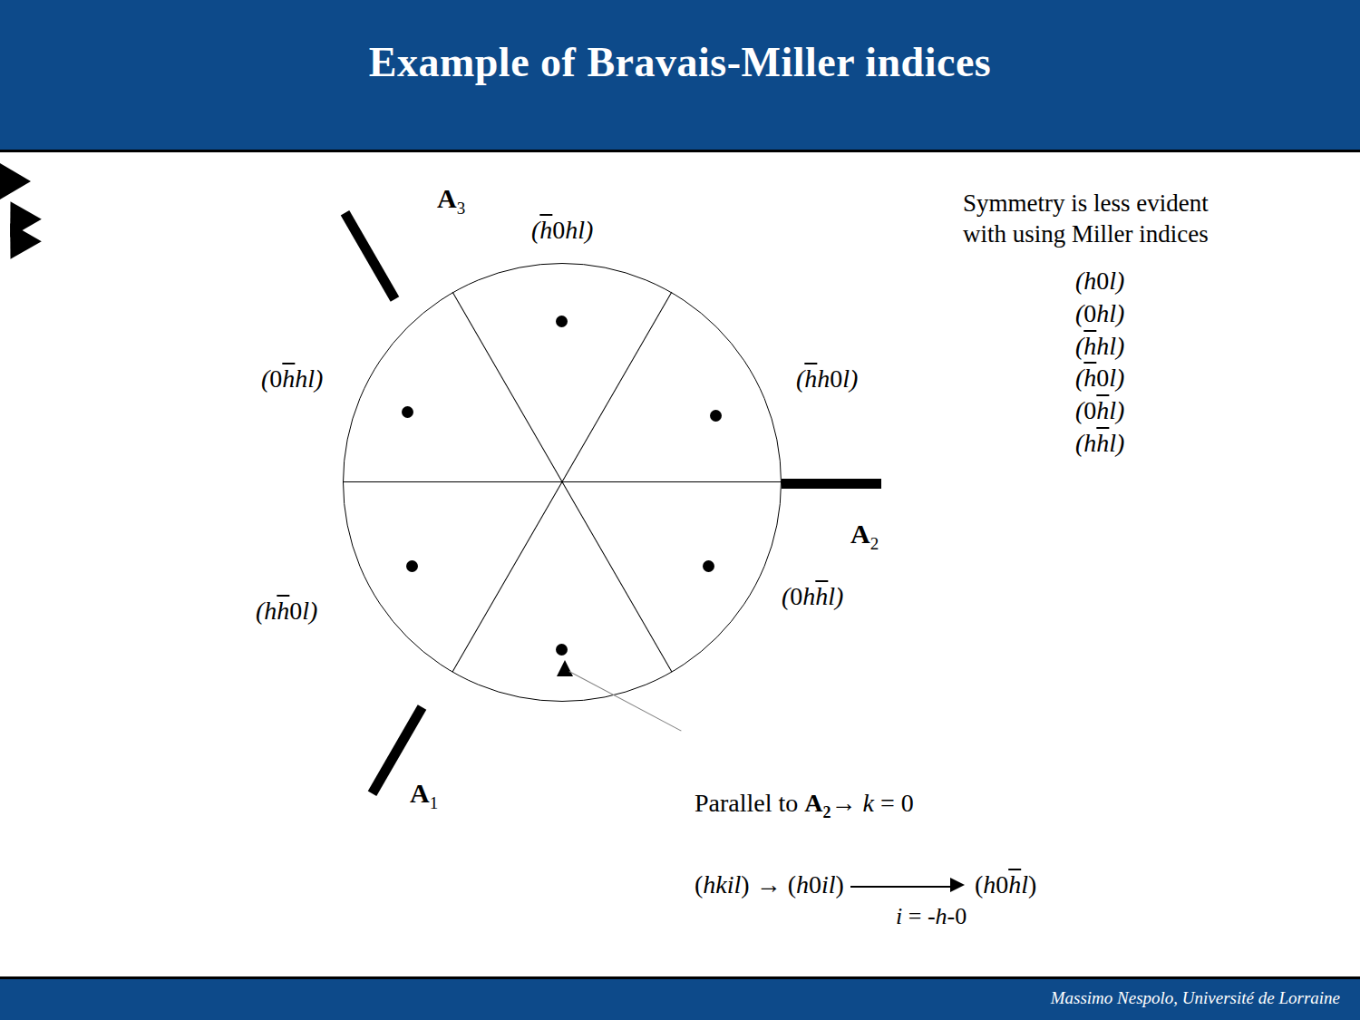Example of Bravais-Miller indices
A3
A2
A1
(h 0hl)
(hh0l)
(0hhl)
(hh 0l)
(0 hhl)
Symmetry is less evident
with using Miller indices
(h0l)
(0hl)
(hhl)
(h 0l)
(0 hl)
(hhl)
Parallel to A2→ k = 0
(hkil) → (h0il) (h0hl) i = -h-0
Massimo Nespolo, Université de Lorraine